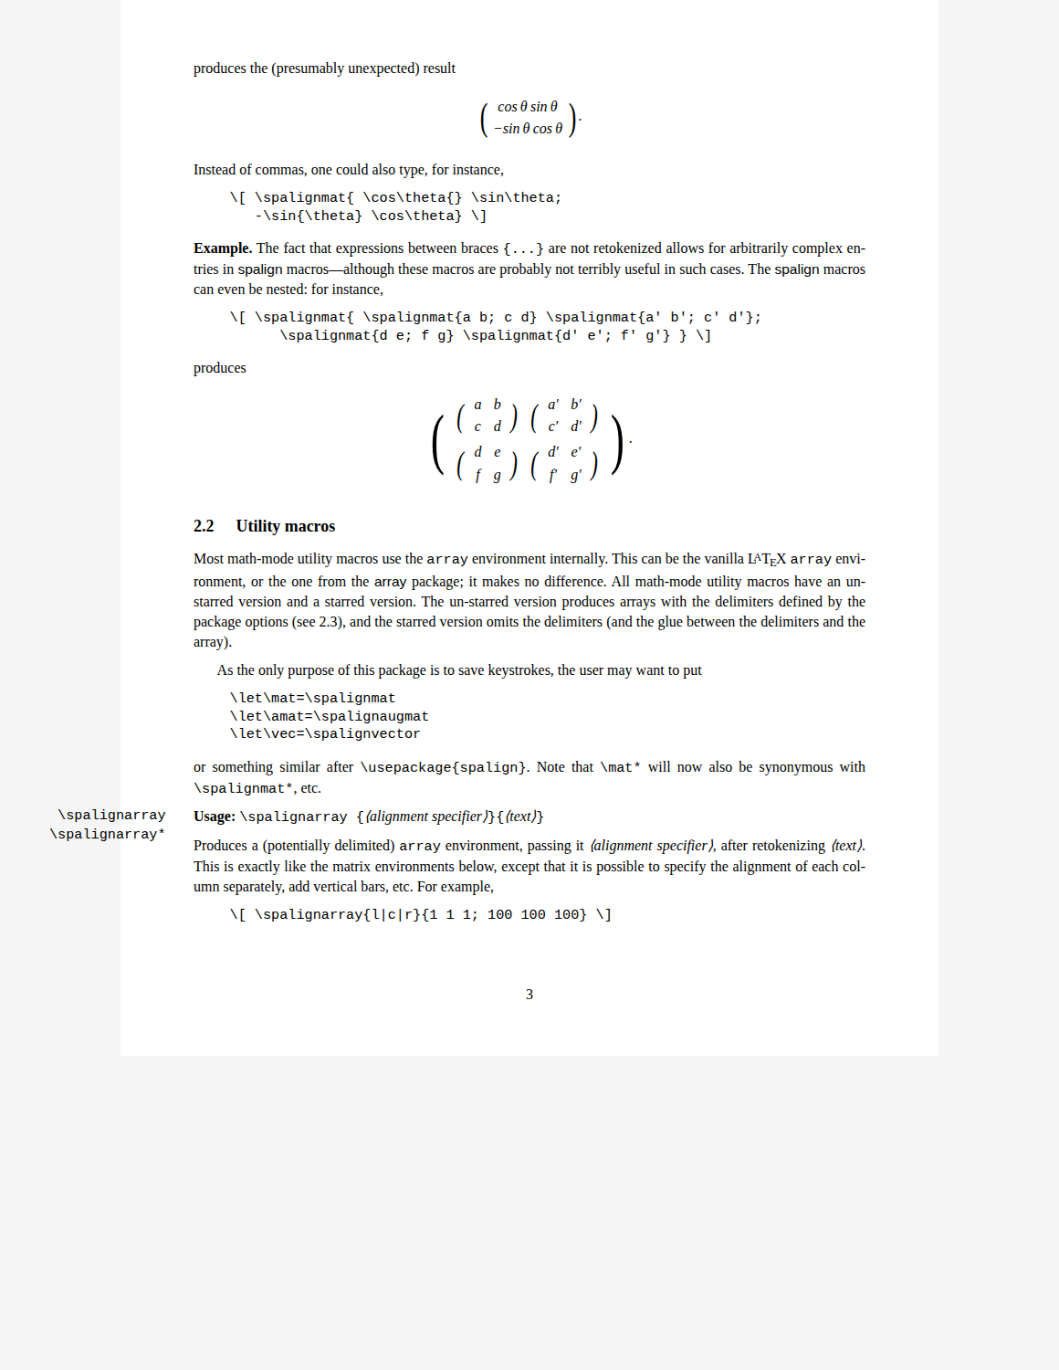produces the (presumably unexpected) result
(
| cos θ sin θ |
| −sin θ cos θ |
).
Instead of commas, one could also type, for instance,
\[ \spalignmat{ \cos\theta{} \sin\theta;
   -\sin{\theta} \cos\theta} \]
Example. The fact that expressions between braces {...} are not retokenized allows for arbitrarily complex entries in spalign macros—although these macros are probably not terribly useful in such cases. The spalign macros can even be nested: for instance,
\[ \spalignmat{ \spalignmat{a b; c d} \spalignmat{a' b'; c' d'};
      \spalignmat{d e; f g} \spalignmat{d' e'; f' g'} } \]
produces
(
| ( / a / b / / c / d / ) | ( / a′ / b′ / / c′ / d′ / ) |
| ( / d / e / / f / g / ) | ( / d′ / e′ / / f′ / g′ / ) |
).
2.2 Utility macros
Most math-mode utility macros use the array environment internally. This can be the vanilla LATEX array environment, or the one from the array package; it makes no difference. All math-mode utility macros have an un-starred version and a starred version. The un-starred version produces arrays with the delimiters defined by the package options (see 2.3), and the starred version omits the delimiters (and the glue between the delimiters and the array).
As the only purpose of this package is to save keystrokes, the user may want to put
\let\mat=\spalignmat
\let\amat=\spalignaugmat
\let\vec=\spalignvector
or something similar after \usepackage{spalign}. Note that \mat* will now also be synonymous with \spalignmat*, etc.
\spalignarray
\spalignarray*
Usage: \spalignarray {⟨alignment specifier⟩}{⟨text⟩}
Produces a (potentially delimited) array environment, passing it ⟨alignment specifier⟩, after retokenizing ⟨text⟩. This is exactly like the matrix environments below, except that it is possible to specify the alignment of each column separately, add vertical bars, etc. For example,
\[ \spalignarray{l|c|r}{1 1 1; 100 100 100} \]
3